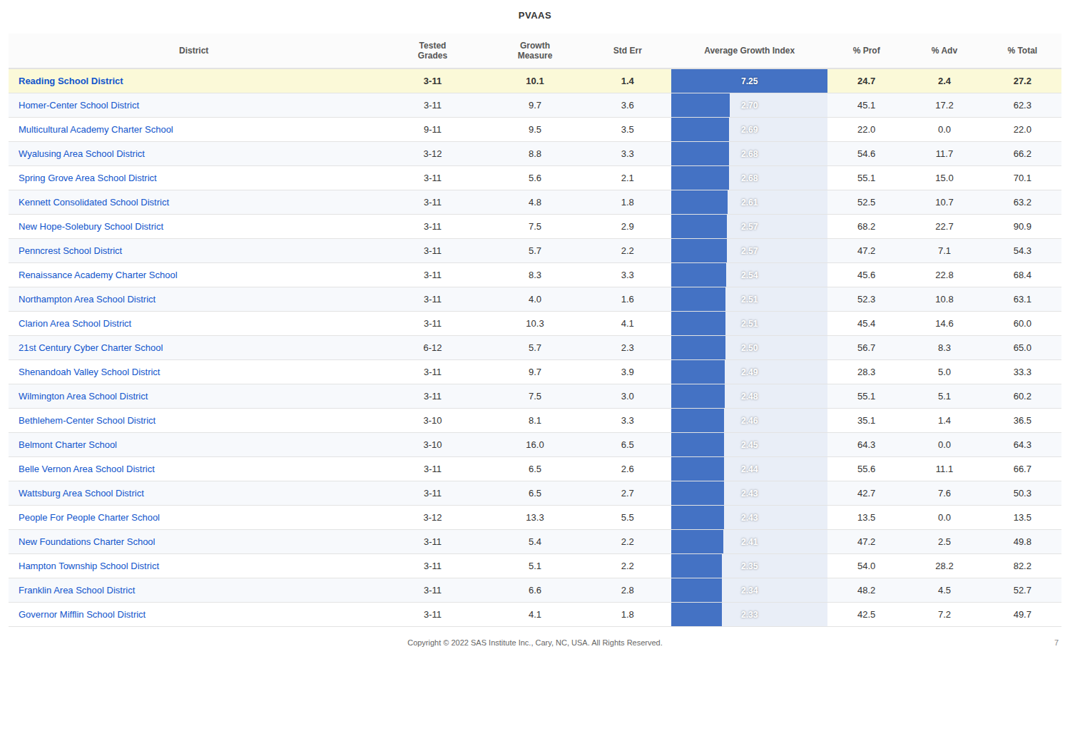PVAAS
| District | Tested Grades | Growth Measure | Std Err | Average Growth Index | % Prof | % Adv | % Total |
| --- | --- | --- | --- | --- | --- | --- | --- |
| Reading School District | 3-11 | 10.1 | 1.4 | 7.25 | 24.7 | 2.4 | 27.2 |
| Homer-Center School District | 3-11 | 9.7 | 3.6 | 2.70 | 45.1 | 17.2 | 62.3 |
| Multicultural Academy Charter School | 9-11 | 9.5 | 3.5 | 2.69 | 22.0 | 0.0 | 22.0 |
| Wyalusing Area School District | 3-12 | 8.8 | 3.3 | 2.68 | 54.6 | 11.7 | 66.2 |
| Spring Grove Area School District | 3-11 | 5.6 | 2.1 | 2.68 | 55.1 | 15.0 | 70.1 |
| Kennett Consolidated School District | 3-11 | 4.8 | 1.8 | 2.61 | 52.5 | 10.7 | 63.2 |
| New Hope-Solebury School District | 3-11 | 7.5 | 2.9 | 2.57 | 68.2 | 22.7 | 90.9 |
| Penncrest School District | 3-11 | 5.7 | 2.2 | 2.57 | 47.2 | 7.1 | 54.3 |
| Renaissance Academy Charter School | 3-11 | 8.3 | 3.3 | 2.54 | 45.6 | 22.8 | 68.4 |
| Northampton Area School District | 3-11 | 4.0 | 1.6 | 2.51 | 52.3 | 10.8 | 63.1 |
| Clarion Area School District | 3-11 | 10.3 | 4.1 | 2.51 | 45.4 | 14.6 | 60.0 |
| 21st Century Cyber Charter School | 6-12 | 5.7 | 2.3 | 2.50 | 56.7 | 8.3 | 65.0 |
| Shenandoah Valley School District | 3-11 | 9.7 | 3.9 | 2.49 | 28.3 | 5.0 | 33.3 |
| Wilmington Area School District | 3-11 | 7.5 | 3.0 | 2.48 | 55.1 | 5.1 | 60.2 |
| Bethlehem-Center School District | 3-10 | 8.1 | 3.3 | 2.46 | 35.1 | 1.4 | 36.5 |
| Belmont Charter School | 3-10 | 16.0 | 6.5 | 2.45 | 64.3 | 0.0 | 64.3 |
| Belle Vernon Area School District | 3-11 | 6.5 | 2.6 | 2.44 | 55.6 | 11.1 | 66.7 |
| Wattsburg Area School District | 3-11 | 6.5 | 2.7 | 2.43 | 42.7 | 7.6 | 50.3 |
| People For People Charter School | 3-12 | 13.3 | 5.5 | 2.43 | 13.5 | 0.0 | 13.5 |
| New Foundations Charter School | 3-11 | 5.4 | 2.2 | 2.41 | 47.2 | 2.5 | 49.8 |
| Hampton Township School District | 3-11 | 5.1 | 2.2 | 2.35 | 54.0 | 28.2 | 82.2 |
| Franklin Area School District | 3-11 | 6.6 | 2.8 | 2.34 | 48.2 | 4.5 | 52.7 |
| Governor Mifflin School District | 3-11 | 4.1 | 1.8 | 2.33 | 42.5 | 7.2 | 49.7 |
Copyright © 2022 SAS Institute Inc., Cary, NC, USA. All Rights Reserved. 7